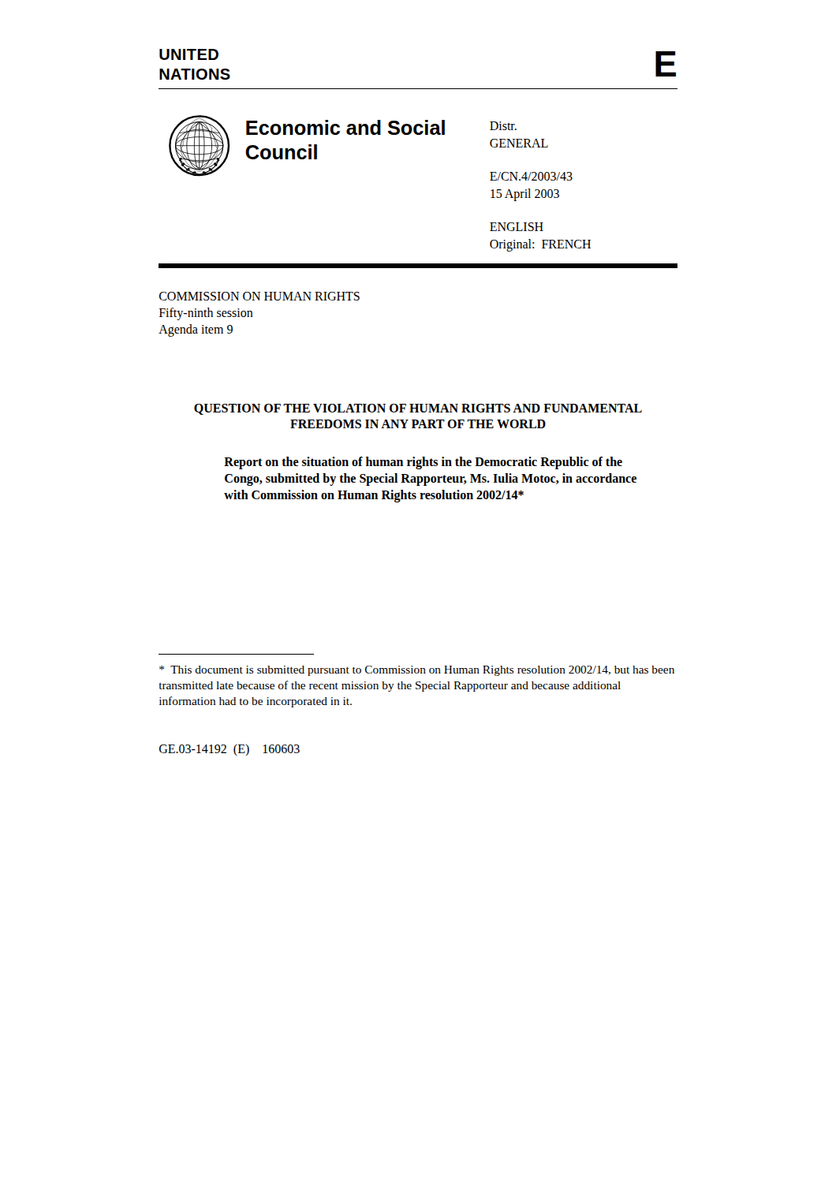UNITED
NATIONS
E
Economic and Social Council
Distr.
GENERAL
E/CN.4/2003/43
15 April 2003
ENGLISH
Original: FRENCH
COMMISSION ON HUMAN RIGHTS
Fifty-ninth session
Agenda item 9
QUESTION OF THE VIOLATION OF HUMAN RIGHTS AND FUNDAMENTAL FREEDOMS IN ANY PART OF THE WORLD
Report on the situation of human rights in the Democratic Republic of the Congo, submitted by the Special Rapporteur, Ms. Iulia Motoc, in accordance with Commission on Human Rights resolution 2002/14*
* This document is submitted pursuant to Commission on Human Rights resolution 2002/14, but has been transmitted late because of the recent mission by the Special Rapporteur and because additional information had to be incorporated in it.
GE.03-14192 (E) 160603